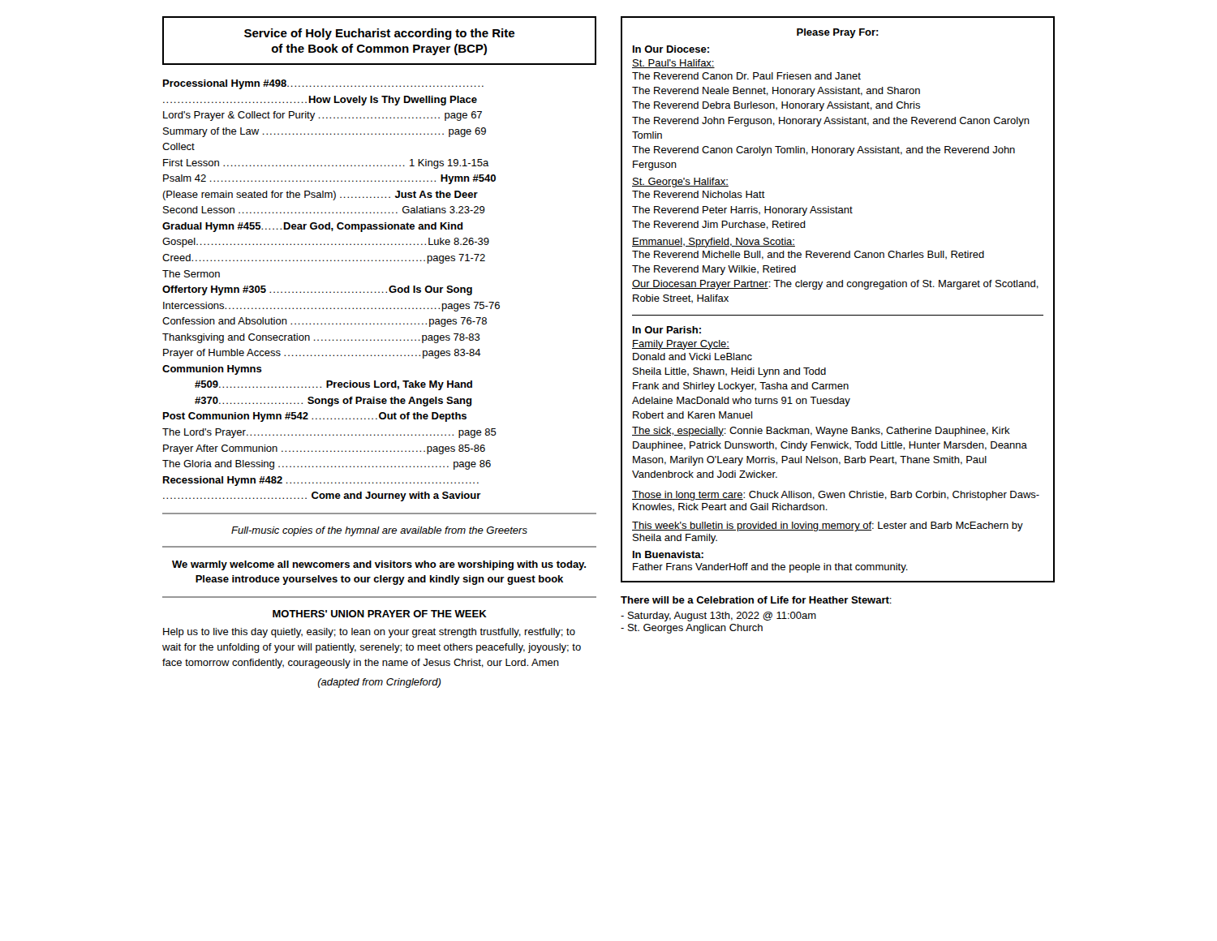Service of Holy Eucharist according to the Rite
of the Book of Common Prayer (BCP)
Processional Hymn #498.....................................................
....................................... How Lovely Is Thy Dwelling Place
Lord's Prayer & Collect for Purity ................................. page 67
Summary of the Law ................................................. page 69
Collect
First Lesson ................................................. 1 Kings 19.1-15a
Psalm 42 ............................................................. Hymn #540
(Please remain seated for the Psalm) .............. Just As the Deer
Second Lesson ........................................... Galatians 3.23-29
Gradual Hymn #455...... Dear God, Compassionate and Kind
Gospel.............................................................. Luke 8.26-39
Creed............................................................... pages 71-72
The Sermon
Offertory Hymn #305 ................................ God Is Our Song
Intercessions.......................................................... pages 75-76
Confession and Absolution ..................................... pages 76-78
Thanksgiving and Consecration ............................. pages 78-83
Prayer of Humble Access ..................................... pages 83-84
Communion Hymns
#509............................ Precious Lord, Take My Hand
#370....................... Songs of Praise the Angels Sang
Post Communion Hymn #542 .................. Out of the Depths
The Lord's Prayer........................................................ page 85
Prayer After Communion ....................................... pages 85-86
The Gloria and Blessing .............................................. page 86
Recessional Hymn #482 ....................................................
....................................... Come and Journey with a Saviour
Full-music copies of the hymnal are available from the Greeters
We warmly welcome all newcomers and visitors who are worshiping with us today. Please introduce yourselves to our clergy and kindly sign our guest book
MOTHERS' UNION PRAYER OF THE WEEK
Help us to live this day quietly, easily; to lean on your great strength trustfully, restfully; to wait for the unfolding of your will patiently, serenely; to meet others peacefully, joyously; to face tomorrow confidently, courageously in the name of Jesus Christ, our Lord. Amen
(adapted from Cringleford)
Please Pray For:
In Our Diocese:
St. Paul's Halifax:
The Reverend Canon Dr. Paul Friesen and Janet
The Reverend Neale Bennet, Honorary Assistant, and Sharon
The Reverend Debra Burleson, Honorary Assistant, and Chris
The Reverend John Ferguson, Honorary Assistant, and the Reverend Canon Carolyn Tomlin
The Reverend Canon Carolyn Tomlin, Honorary Assistant, and the Reverend John Ferguson
St. George's Halifax:
The Reverend Nicholas Hatt
The Reverend Peter Harris, Honorary Assistant
The Reverend Jim Purchase, Retired
Emmanuel, Spryfield, Nova Scotia:
The Reverend Michelle Bull, and the Reverend Canon Charles Bull, Retired
The Reverend Mary Wilkie, Retired
Our Diocesan Prayer Partner: The clergy and congregation of St. Margaret of Scotland, Robie Street, Halifax
In Our Parish:
Family Prayer Cycle:
Donald and Vicki LeBlanc
Sheila Little, Shawn, Heidi Lynn and Todd
Frank and Shirley Lockyer, Tasha and Carmen
Adelaine MacDonald who turns 91 on Tuesday
Robert and Karen Manuel
The sick, especially: Connie Backman, Wayne Banks, Catherine Dauphinee, Kirk Dauphinee, Patrick Dunsworth, Cindy Fenwick, Todd Little, Hunter Marsden, Deanna Mason, Marilyn O'Leary Morris, Paul Nelson, Barb Peart, Thane Smith, Paul Vandenbrock and Jodi Zwicker.
Those in long term care: Chuck Allison, Gwen Christie, Barb Corbin, Christopher Daws-Knowles, Rick Peart and Gail Richardson.
This week's bulletin is provided in loving memory of: Lester and Barb McEachern by Sheila and Family.
In Buenavista:
Father Frans VanderHoff and the people in that community.
There will be a Celebration of Life for Heather Stewart:
Saturday, August 13th, 2022 @ 11:00am
St. Georges Anglican Church